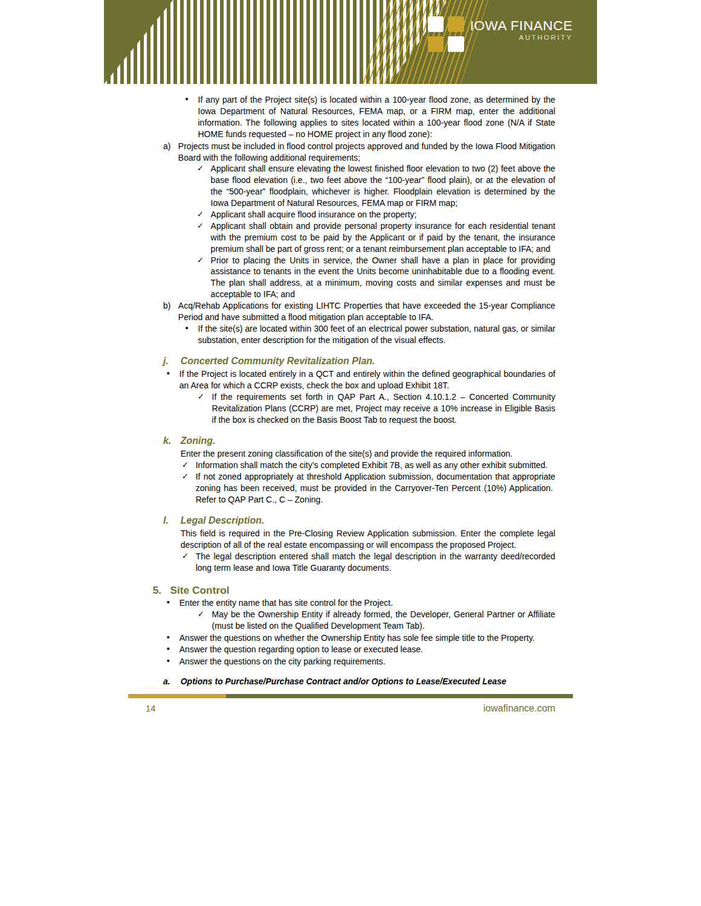IOWA FINANCE
AUTHORITY
If any part of the Project site(s) is located within a 100-year flood zone, as determined by the Iowa Department of Natural Resources, FEMA map, or a FIRM map, enter the additional information. The following applies to sites located within a 100-year flood zone (N/A if State HOME funds requested – no HOME project in any flood zone):
Projects must be included in flood control projects approved and funded by the Iowa Flood Mitigation Board with the following additional requirements;
Applicant shall ensure elevating the lowest finished floor elevation to two (2) feet above the base flood elevation (i.e., two feet above the “100-year” flood plain), or at the elevation of the “500-year” floodplain, whichever is higher. Floodplain elevation is determined by the Iowa Department of Natural Resources, FEMA map or FIRM map;
Applicant shall acquire flood insurance on the property;
Applicant shall obtain and provide personal property insurance for each residential tenant with the premium cost to be paid by the Applicant or if paid by the tenant, the insurance premium shall be part of gross rent; or a tenant reimbursement plan acceptable to IFA; and
Prior to placing the Units in service, the Owner shall have a plan in place for providing assistance to tenants in the event the Units become uninhabitable due to a flooding event. The plan shall address, at a minimum, moving costs and similar expenses and must be acceptable to IFA; and
Acq/Rehab Applications for existing LIHTC Properties that have exceeded the 15-year Compliance Period and have submitted a flood mitigation plan acceptable to IFA.
If the site(s) are located within 300 feet of an electrical power substation, natural gas, or similar substation, enter description for the mitigation of the visual effects.
j. Concerted Community Revitalization Plan.
If the Project is located entirely in a QCT and entirely within the defined geographical boundaries of an Area for which a CCRP exists, check the box and upload Exhibit 18T.
If the requirements set forth in QAP Part A., Section 4.10.1.2 – Concerted Community Revitalization Plans (CCRP) are met, Project may receive a 10% increase in Eligible Basis if the box is checked on the Basis Boost Tab to request the boost.
k. Zoning.
Enter the present zoning classification of the site(s) and provide the required information.
Information shall match the city’s completed Exhibit 7B, as well as any other exhibit submitted.
If not zoned appropriately at threshold Application submission, documentation that appropriate zoning has been received, must be provided in the Carryover-Ten Percent (10%) Application. Refer to QAP Part C., C – Zoning.
l. Legal Description.
This field is required in the Pre-Closing Review Application submission. Enter the complete legal description of all of the real estate encompassing or will encompass the proposed Project.
The legal description entered shall match the legal description in the warranty deed/recorded long term lease and Iowa Title Guaranty documents.
5. Site Control
Enter the entity name that has site control for the Project.
May be the Ownership Entity if already formed, the Developer, General Partner or Affiliate (must be listed on the Qualified Development Team Tab).
Answer the questions on whether the Ownership Entity has sole fee simple title to the Property.
Answer the question regarding option to lease or executed lease.
Answer the questions on the city parking requirements.
a. Options to Purchase/Purchase Contract and/or Options to Lease/Executed Lease
14
iowafinance.com